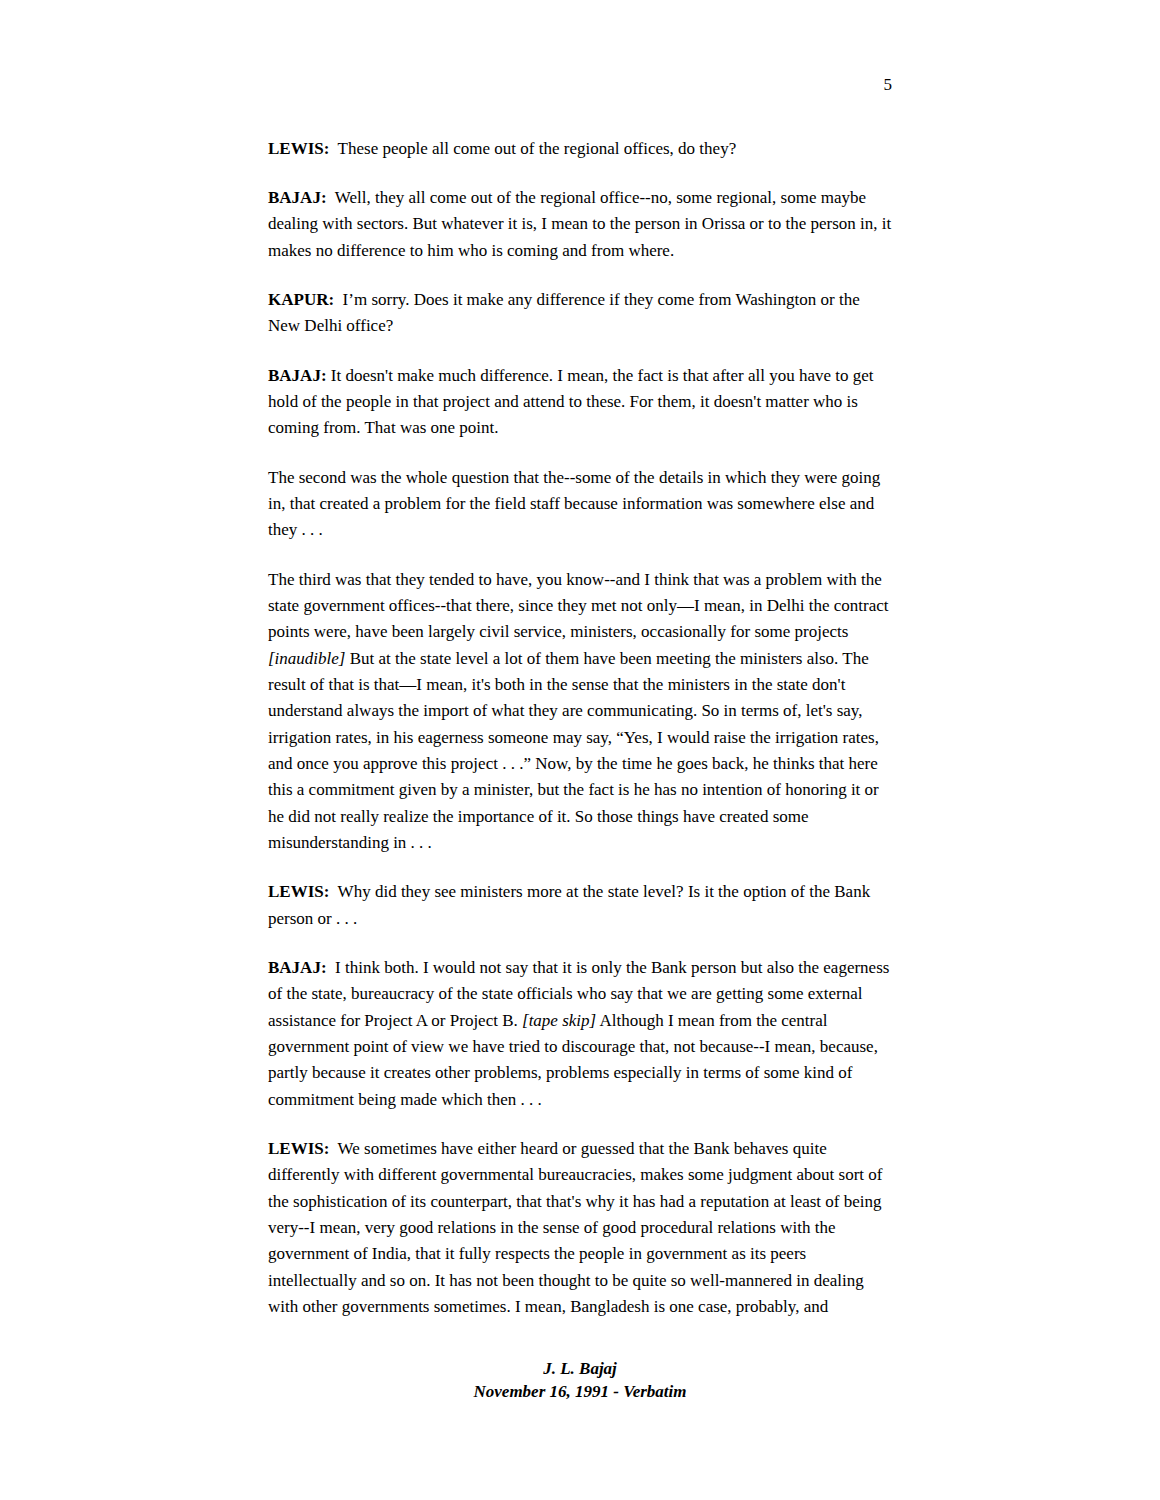5
LEWIS: These people all come out of the regional offices, do they?
BAJAJ: Well, they all come out of the regional office--no, some regional, some maybe dealing with sectors. But whatever it is, I mean to the person in Orissa or to the person in, it makes no difference to him who is coming and from where.
KAPUR: I’m sorry. Does it make any difference if they come from Washington or the New Delhi office?
BAJAJ: It doesn't make much difference. I mean, the fact is that after all you have to get hold of the people in that project and attend to these. For them, it doesn't matter who is coming from. That was one point.
The second was the whole question that the--some of the details in which they were going in, that created a problem for the field staff because information was somewhere else and they . . .
The third was that they tended to have, you know--and I think that was a problem with the state government offices--that there, since they met not only—I mean, in Delhi the contract points were, have been largely civil service, ministers, occasionally for some projects [inaudible] But at the state level a lot of them have been meeting the ministers also. The result of that is that—I mean, it's both in the sense that the ministers in the state don't understand always the import of what they are communicating. So in terms of, let's say, irrigation rates, in his eagerness someone may say, “Yes, I would raise the irrigation rates, and once you approve this project . . .” Now, by the time he goes back, he thinks that here this a commitment given by a minister, but the fact is he has no intention of honoring it or he did not really realize the importance of it. So those things have created some misunderstanding in . . .
LEWIS: Why did they see ministers more at the state level? Is it the option of the Bank person or . . .
BAJAJ: I think both. I would not say that it is only the Bank person but also the eagerness of the state, bureaucracy of the state officials who say that we are getting some external assistance for Project A or Project B. [tape skip] Although I mean from the central government point of view we have tried to discourage that, not because--I mean, because, partly because it creates other problems, problems especially in terms of some kind of commitment being made which then . . .
LEWIS: We sometimes have either heard or guessed that the Bank behaves quite differently with different governmental bureaucracies, makes some judgment about sort of the sophistication of its counterpart, that that's why it has had a reputation at least of being very--I mean, very good relations in the sense of good procedural relations with the government of India, that it fully respects the people in government as its peers intellectually and so on. It has not been thought to be quite so well-mannered in dealing with other governments sometimes. I mean, Bangladesh is one case, probably, and
J. L. Bajaj
November 16, 1991 - Verbatim